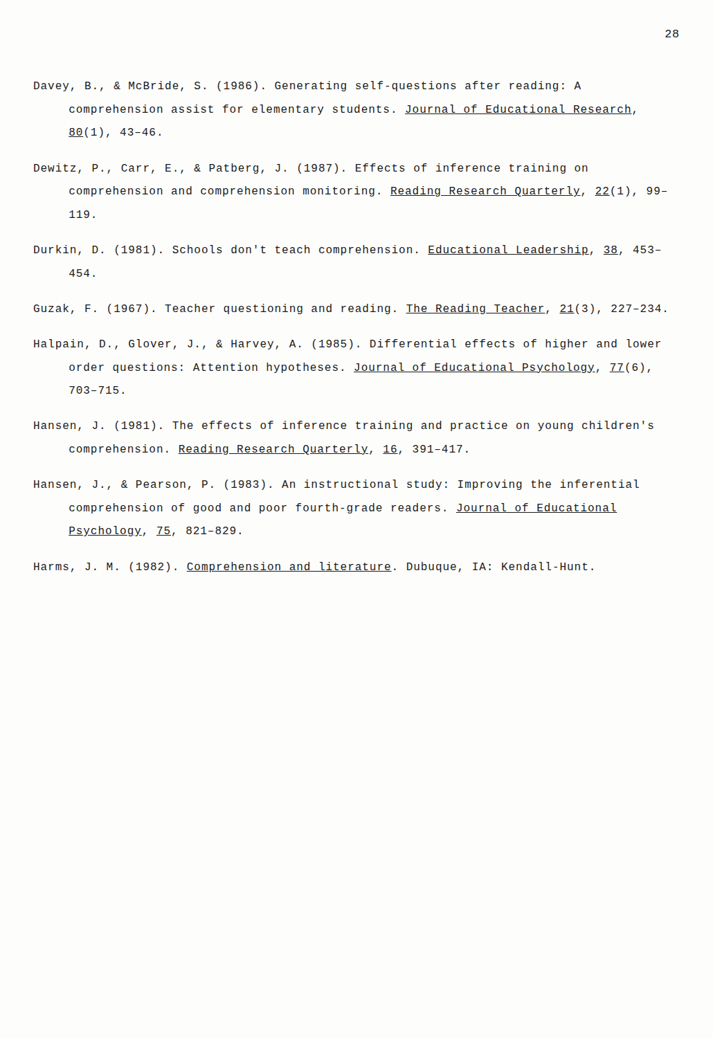28
Davey, B., & McBride, S. (1986). Generating self-questions after reading: A comprehension assist for elementary students. Journal of Educational Research, 80(1), 43–46.
Dewitz, P., Carr, E., & Patberg, J. (1987). Effects of inference training on comprehension and comprehension monitoring. Reading Research Quarterly, 22(1), 99–119.
Durkin, D. (1981). Schools don't teach comprehension. Educational Leadership, 38, 453–454.
Guzak, F. (1967). Teacher questioning and reading. The Reading Teacher, 21(3), 227–234.
Halpain, D., Glover, J., & Harvey, A. (1985). Differential effects of higher and lower order questions: Attention hypotheses. Journal of Educational Psychology, 77(6), 703–715.
Hansen, J. (1981). The effects of inference training and practice on young children's comprehension. Reading Research Quarterly, 16, 391–417.
Hansen, J., & Pearson, P. (1983). An instructional study: Improving the inferential comprehension of good and poor fourth-grade readers. Journal of Educational Psychology, 75, 821–829.
Harms, J. M. (1982). Comprehension and literature. Dubuque, IA: Kendall-Hunt.